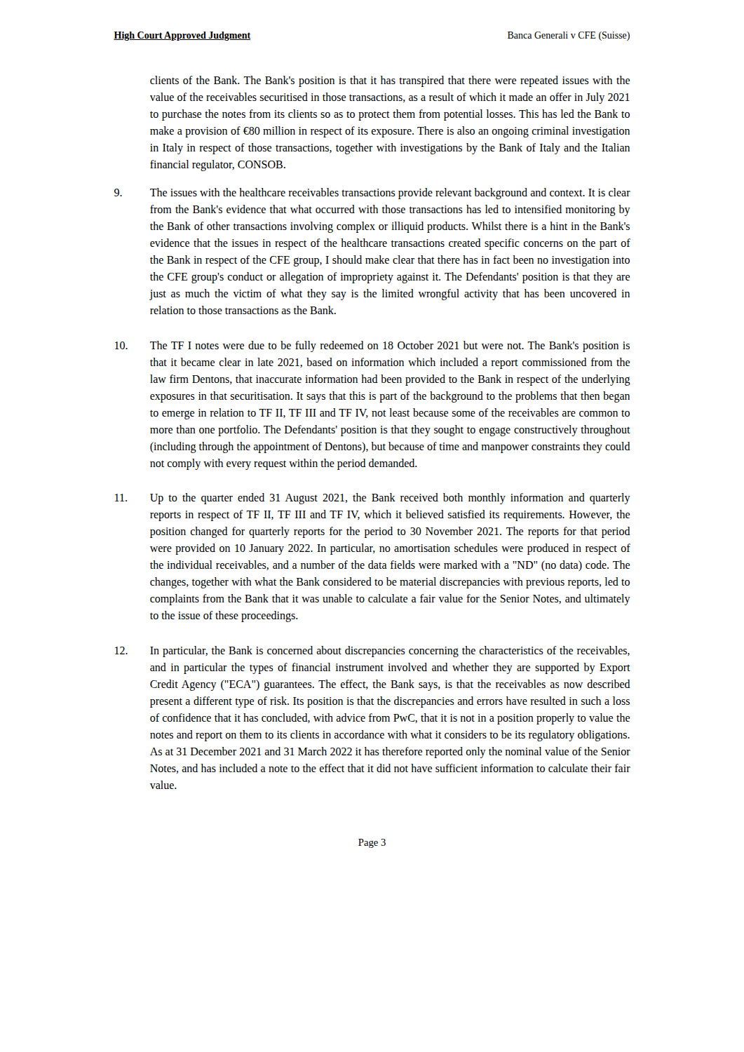High Court Approved Judgment
Banca Generali v CFE (Suisse)
clients of the Bank. The Bank's position is that it has transpired that there were repeated issues with the value of the receivables securitised in those transactions, as a result of which it made an offer in July 2021 to purchase the notes from its clients so as to protect them from potential losses. This has led the Bank to make a provision of €80 million in respect of its exposure. There is also an ongoing criminal investigation in Italy in respect of those transactions, together with investigations by the Bank of Italy and the Italian financial regulator, CONSOB.
The issues with the healthcare receivables transactions provide relevant background and context. It is clear from the Bank's evidence that what occurred with those transactions has led to intensified monitoring by the Bank of other transactions involving complex or illiquid products. Whilst there is a hint in the Bank's evidence that the issues in respect of the healthcare transactions created specific concerns on the part of the Bank in respect of the CFE group, I should make clear that there has in fact been no investigation into the CFE group's conduct or allegation of impropriety against it. The Defendants' position is that they are just as much the victim of what they say is the limited wrongful activity that has been uncovered in relation to those transactions as the Bank.
The TF I notes were due to be fully redeemed on 18 October 2021 but were not. The Bank's position is that it became clear in late 2021, based on information which included a report commissioned from the law firm Dentons, that inaccurate information had been provided to the Bank in respect of the underlying exposures in that securitisation. It says that this is part of the background to the problems that then began to emerge in relation to TF II, TF III and TF IV, not least because some of the receivables are common to more than one portfolio. The Defendants' position is that they sought to engage constructively throughout (including through the appointment of Dentons), but because of time and manpower constraints they could not comply with every request within the period demanded.
Up to the quarter ended 31 August 2021, the Bank received both monthly information and quarterly reports in respect of TF II, TF III and TF IV, which it believed satisfied its requirements. However, the position changed for quarterly reports for the period to 30 November 2021. The reports for that period were provided on 10 January 2022. In particular, no amortisation schedules were produced in respect of the individual receivables, and a number of the data fields were marked with a "ND" (no data) code. The changes, together with what the Bank considered to be material discrepancies with previous reports, led to complaints from the Bank that it was unable to calculate a fair value for the Senior Notes, and ultimately to the issue of these proceedings.
In particular, the Bank is concerned about discrepancies concerning the characteristics of the receivables, and in particular the types of financial instrument involved and whether they are supported by Export Credit Agency ("ECA") guarantees. The effect, the Bank says, is that the receivables as now described present a different type of risk. Its position is that the discrepancies and errors have resulted in such a loss of confidence that it has concluded, with advice from PwC, that it is not in a position properly to value the notes and report on them to its clients in accordance with what it considers to be its regulatory obligations. As at 31 December 2021 and 31 March 2022 it has therefore reported only the nominal value of the Senior Notes, and has included a note to the effect that it did not have sufficient information to calculate their fair value.
Page 3